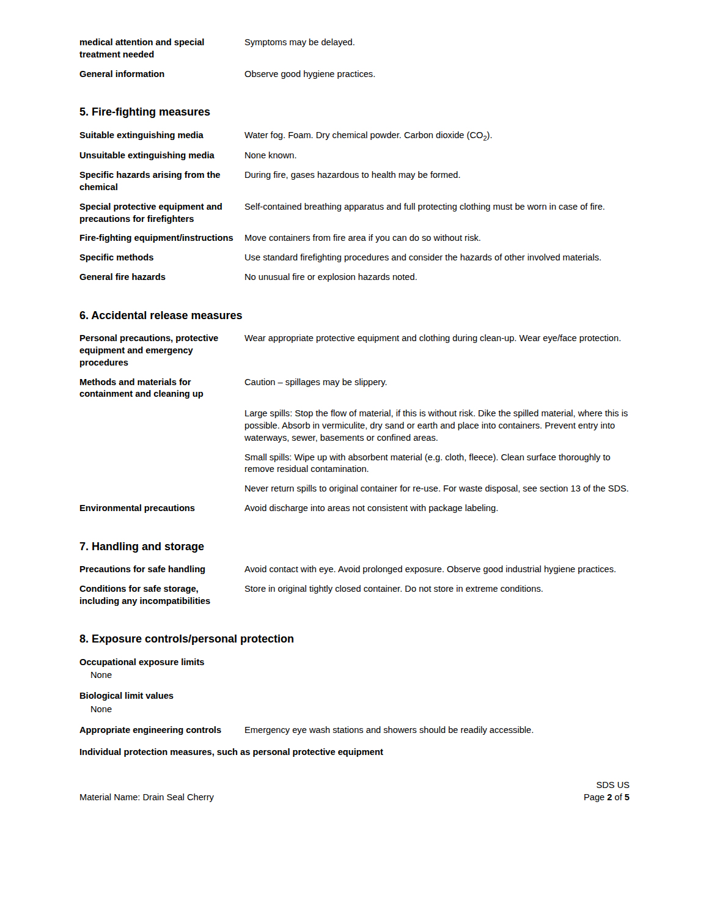| medical attention and special treatment needed | Symptoms may be delayed. |
| General information | Observe good hygiene practices. |
5. Fire-fighting measures
| Suitable extinguishing media | Water fog. Foam. Dry chemical powder. Carbon dioxide (CO 2 ). |
| Unsuitable extinguishing media | None known. |
| Specific hazards arising from the chemical | During fire, gases hazardous to health may be formed. |
| Special protective equipment and precautions for firefighters | Self-contained breathing apparatus and full protecting clothing must be worn in case of fire. |
| Fire-fighting equipment/instructions | Move containers from fire area if you can do so without risk. |
| Specific methods | Use standard firefighting procedures and consider the hazards of other involved materials. |
| General fire hazards | No unusual fire or explosion hazards noted. |
6. Accidental release measures
| Personal precautions, protective equipment and emergency procedures | Wear appropriate protective equipment and clothing during clean-up. Wear eye/face protection. |
| Methods and materials for containment and cleaning up | Caution – spillages may be slippery. |
| | Large spills: Stop the flow of material, if this is without risk. Dike the spilled material, where this is possible. Absorb in vermiculite, dry sand or earth and place into containers. Prevent entry into waterways, sewer, basements or confined areas. Small spills: Wipe up with absorbent material (e.g. cloth, fleece). Clean surface thoroughly to remove residual contamination. Never return spills to original container for re-use. For waste disposal, see section 13 of the SDS. |
| Environmental precautions | Avoid discharge into areas not consistent with package labeling. |
7. Handling and storage
| Precautions for safe handling | Avoid contact with eye. Avoid prolonged exposure. Observe good industrial hygiene practices. |
| Conditions for safe storage, including any incompatibilities | Store in original tightly closed container. Do not store in extreme conditions. |
8. Exposure controls/personal protection
Occupational exposure limits
None
Biological limit values
None
| Appropriate engineering controls | Emergency eye wash stations and showers should be readily accessible. |
Individual protection measures, such as personal protective equipment
Material Name: Drain Seal Cherry
SDS US
Page 2 of 5